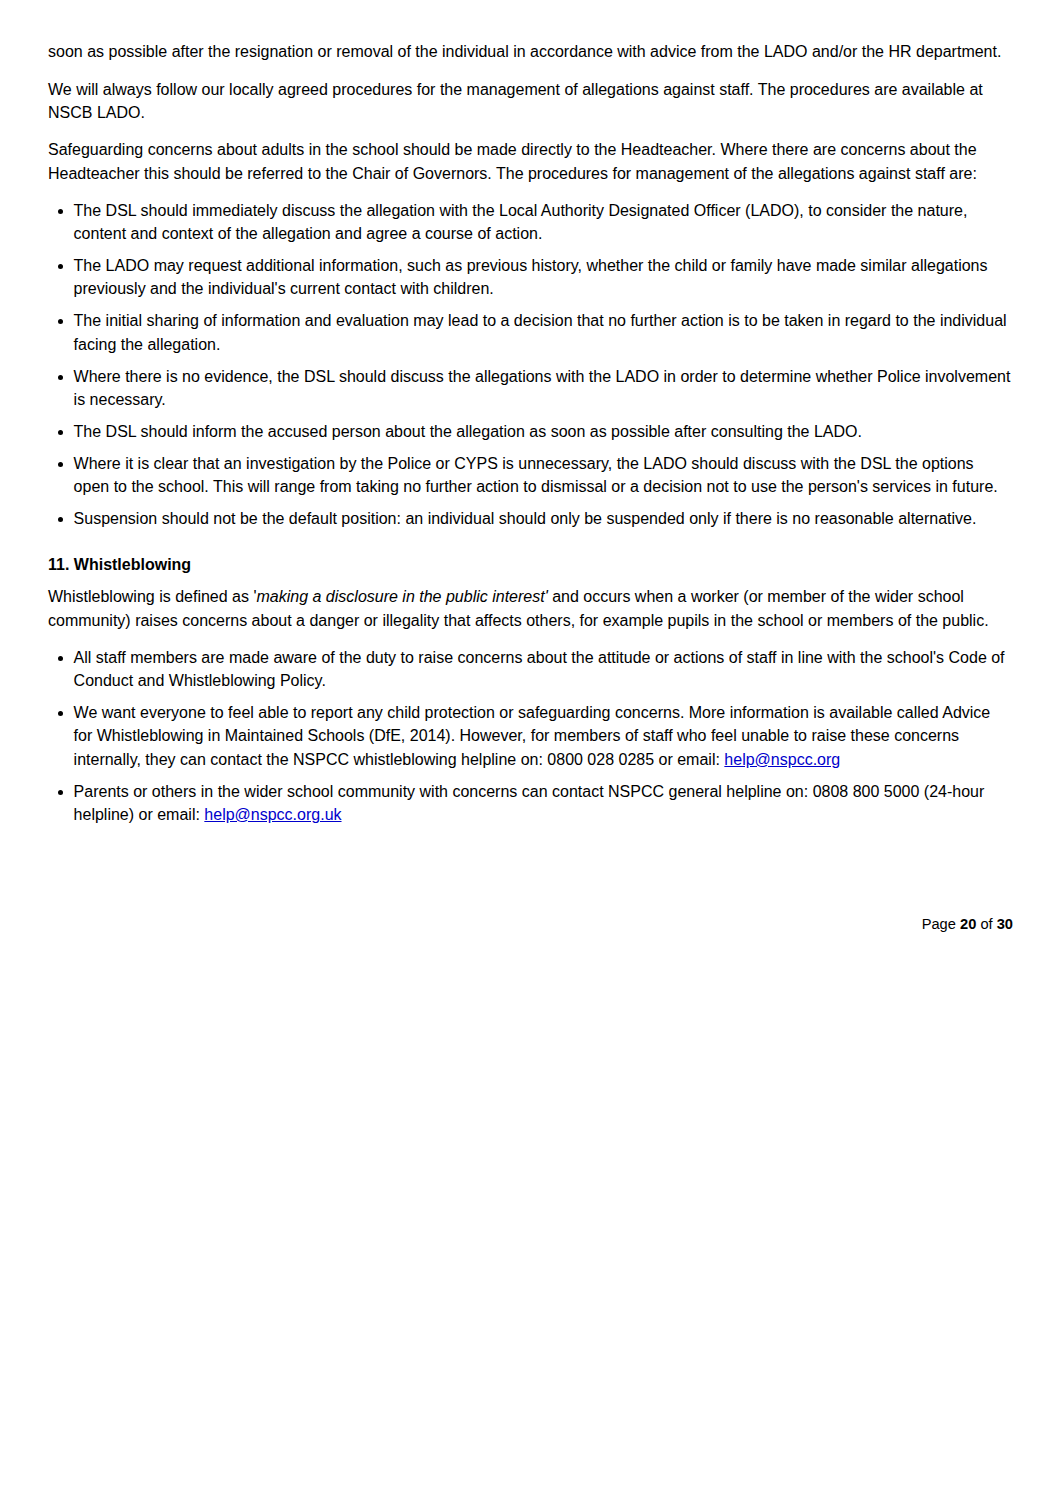soon as possible after the resignation or removal of the individual in accordance with advice from the LADO and/or the HR department.
We will always follow our locally agreed procedures for the management of allegations against staff. The procedures are available at NSCB LADO.
Safeguarding concerns about adults in the school should be made directly to the Headteacher. Where there are concerns about the Headteacher this should be referred to the Chair of Governors. The procedures for management of the allegations against staff are:
The DSL should immediately discuss the allegation with the Local Authority Designated Officer (LADO), to consider the nature, content and context of the allegation and agree a course of action.
The LADO may request additional information, such as previous history, whether the child or family have made similar allegations previously and the individual's current contact with children.
The initial sharing of information and evaluation may lead to a decision that no further action is to be taken in regard to the individual facing the allegation.
Where there is no evidence, the DSL should discuss the allegations with the LADO in order to determine whether Police involvement is necessary.
The DSL should inform the accused person about the allegation as soon as possible after consulting the LADO.
Where it is clear that an investigation by the Police or CYPS is unnecessary, the LADO should discuss with the DSL the options open to the school. This will range from taking no further action to dismissal or a decision not to use the person's services in future.
Suspension should not be the default position: an individual should only be suspended only if there is no reasonable alternative.
11. Whistleblowing
Whistleblowing is defined as 'making a disclosure in the public interest' and occurs when a worker (or member of the wider school community) raises concerns about a danger or illegality that affects others, for example pupils in the school or members of the public.
All staff members are made aware of the duty to raise concerns about the attitude or actions of staff in line with the school's Code of Conduct and Whistleblowing Policy.
We want everyone to feel able to report any child protection or safeguarding concerns. More information is available called Advice for Whistleblowing in Maintained Schools (DfE, 2014). However, for members of staff who feel unable to raise these concerns internally, they can contact the NSPCC whistleblowing helpline on: 0800 028 0285 or email: help@nspcc.org
Parents or others in the wider school community with concerns can contact NSPCC general helpline on: 0808 800 5000 (24-hour helpline) or email: help@nspcc.org.uk
Page 20 of 30